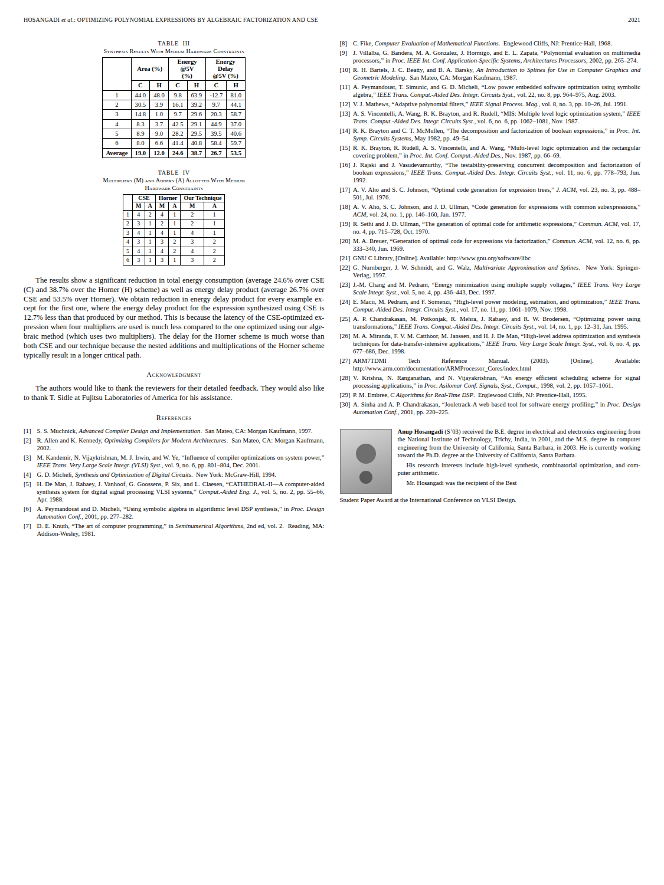HOSANGADI et al.: OPTIMIZING POLYNOMIAL EXPRESSIONS BY ALGEBRAIC FACTORIZATION AND CSE
2021
TABLE III Synthesis Results With Medium Hardware Constraints
| | Area (%) | Energy @5V (%) | Energy Delay @5V (%) |
| --- | --- | --- | --- |
| C | H | C | H | C | H |
| 1 | 44.0 | 48.0 | 9.8 | 63.9 | -12.7 | 81.0 |
| 2 | 30.5 | 3.9 | 16.1 | 39.2 | 9.7 | 44.1 |
| 3 | 14.8 | 1.0 | 9.7 | 29.6 | 20.3 | 58.7 |
| 4 | 8.3 | 3.7 | 42.5 | 29.1 | 44.9 | 37.0 |
| 5 | 8.9 | 9.0 | 28.2 | 29.5 | 39.5 | 40.6 |
| 6 | 8.0 | 6.6 | 41.4 | 40.8 | 58.4 | 59.7 |
| Average | 19.0 | 12.0 | 24.6 | 38.7 | 26.7 | 53.5 |
TABLE IV Multipliers (M) and Adders (A) Allotted With Medium
Hardware Constraints
| | CSE | Horner | Our Technique |
| --- | --- | --- | --- |
| M | A | M | A | M | A |
| 1 | 4 | 2 | 4 | 1 | 2 | 1 |
| 2 | 3 | 1 | 2 | 1 | 2 | 1 |
| 3 | 4 | 1 | 4 | 1 | 4 | 1 |
| 4 | 3 | 1 | 3 | 2 | 3 | 2 |
| 5 | 4 | 1 | 4 | 2 | 4 | 2 |
| 6 | 3 | 1 | 3 | 1 | 3 | 2 |
The results show a significant reduction in total energy consumption (average 24.6% over CSE (C) and 38.7% over the Horner (H) scheme) as well as energy delay product (average 26.7% over CSE and 53.5% over Horner). We obtain reduction in energy delay product for every example except for the first one, where the energy delay product for the expression synthesized using CSE is 12.7% less than that produced by our method. This is because the latency of the CSE-optimized expression when four multipliers are used is much less compared to the one optimized using our algebraic method (which uses two multipliers). The delay for the Horner scheme is much worse than both CSE and our technique because the nested additions and multiplications of the Horner scheme typically result in a longer critical path.
Acknowledgment
The authors would like to thank the reviewers for their detailed feedback. They would also like to thank T. Sidle at Fujitsu Laboratories of America for his assistance.
References
[1] S. S. Muchnick, Advanced Compiler Design and Implementation. San Mateo, CA: Morgan Kaufmann, 1997.
[2] R. Allen and K. Kennedy, Optimizing Compilers for Modern Architectures. San Mateo, CA: Morgan Kaufmann, 2002.
[3] M. Kandemir, N. Vijaykrishnan, M. J. Irwin, and W. Ye, “Influence of compiler optimizations on system power,” IEEE Trans. Very Large Scale Integr. (VLSI) Syst., vol. 9, no. 6, pp. 801–804, Dec. 2001.
[4] G. D. Micheli, Synthesis and Optimization of Digital Circuits. New York: McGraw-Hill, 1994.
[5] H. De Man, J. Rabaey, J. Vanhoof, G. Goossens, P. Six, and L. Claesen, “CATHEDRAL-II—A computer-aided synthesis system for digital signal processing VLSI systems,” Comput.-Aided Eng. J., vol. 5, no. 2, pp. 55–66, Apr. 1988.
[6] A. Peymandoust and D. Micheli, “Using symbolic algebra in algorithmic level DSP synthesis,” in Proc. Design Automation Conf., 2001, pp. 277–282.
[7] D. E. Knuth, “The art of computer programming,” in Seminumerical Algorithms, 2nd ed, vol. 2. Reading, MA: Addison-Wesley, 1981.
[8] C. Fike, Computer Evaluation of Mathematical Functions. Englewood Cliffs, NJ: Prentice-Hall, 1968.
[9] J. Villalba, G. Bandera, M. A. Gonzalez, J. Hormigo, and E. L. Zapata, “Polynomial evaluation on multimedia processors,” in Proc. IEEE Int. Conf. Application-Specific Systems, Architectures Processors, 2002, pp. 265–274.
[10] R. H. Bartels, J. C. Beatty, and B. A. Barsky, An Introduction to Splines for Use in Computer Graphics and Geometric Modeling. San Mateo, CA: Morgan Kaufmann, 1987.
[11] A. Peymandoust, T. Simunic, and G. D. Micheli, “Low power embedded software optimization using symbolic algebra,” IEEE Trans. Comput.-Aided Des. Integr. Circuits Syst., vol. 22, no. 8, pp. 964–975, Aug. 2003.
[12] V. J. Mathews, “Adaptive polynomial filters,” IEEE Signal Process. Mag., vol. 8, no. 3, pp. 10–26, Jul. 1991.
[13] A. S. Vincentelli, A. Wang, R. K. Brayton, and R. Rudell, “MIS: Multiple level logic optimization system,” IEEE Trans. Comput.-Aided Des. Integr. Circuits Syst., vol. 6, no. 6, pp. 1062–1081, Nov. 1987.
[14] R. K. Brayton and C. T. McMullen, “The decomposition and factorization of boolean expressions,” in Proc. Int. Symp. Circuits Systems, May 1982, pp. 49–54.
[15] R. K. Brayton, R. Rudell, A. S. Vincentelli, and A. Wang, “Multi-level logic optimization and the rectangular covering problem,” in Proc. Int. Conf. Comput.-Aided Des., Nov. 1987, pp. 66–69.
[16] J. Rajski and J. Vasudevamurthy, “The testability-preserving concurrent decomposition and factorization of boolean expressions,” IEEE Trans. Comput.-Aided Des. Integr. Circuits Syst., vol. 11, no. 6, pp. 778–793, Jun. 1992.
[17] A. V. Aho and S. C. Johnson, “Optimal code generation for expression trees,” J. ACM, vol. 23, no. 3, pp. 488–501, Jul. 1976.
[18] A. V. Aho, S. C. Johnson, and J. D. Ullman, “Code generation for expressions with common subexpressions,” ACM, vol. 24, no. 1, pp. 146–160, Jan. 1977.
[19] R. Sethi and J. D. Ullman, “The generation of optimal code for arithmetic expressions,” Commun. ACM, vol. 17, no. 4, pp. 715–728, Oct. 1970.
[20] M. A. Breuer, “Generation of optimal code for expressions via factorization,” Commun. ACM, vol. 12, no. 6, pp. 333–340, Jun. 1969.
[21] GNU C Library, [Online]. Available: http://www.gnu.org/software/libc
[22] G. Nurnberger, J. W. Schmidt, and G. Walz, Multivariate Approximation and Splines. New York: Springer-Verlag, 1997.
[23] J.-M. Chang and M. Pedram, “Energy minimization using multiple supply voltages,” IEEE Trans. Very Large Scale Integr. Syst., vol. 5, no. 4, pp. 436–443, Dec. 1997.
[24] E. Macii, M. Pedram, and F. Somenzi, “High-level power modeling, estimation, and optimization,” IEEE Trans. Comput.-Aided Des. Integr. Circuits Syst., vol. 17, no. 11, pp. 1061–1079, Nov. 1998.
[25] A. P. Chandrakasan, M. Potkonjak, R. Mehra, J. Rabaey, and R. W. Brodersen, “Optimizing power using transformations,” IEEE Trans. Comput.-Aided Des. Integr. Circuits Syst., vol. 14, no. 1, pp. 12–31, Jan. 1995.
[26] M. A. Miranda, F. V. M. Catthoor, M. Janssen, and H. J. De Man, “High-level address optimization and synthesis techniques for data-transfer-intensive applications,” IEEE Trans. Very Large Scale Integr. Syst., vol. 6, no. 4, pp. 677–686, Dec. 1998.
[27] ARM7TDMI Tech Reference Manual. (2003). [Online]. Available: http://www.arm.com/documentation/ARMProcessor_Cores/index.html
[28] V. Krishna, N. Ranganathan, and N. Vijayakrishnan, “An energy efficient scheduling scheme for signal processing applications,” in Proc. Asilomar Conf. Signals, Syst., Comput., 1998, vol. 2, pp. 1057–1061.
[29] P. M. Embree, C Algorithms for Real-Time DSP. Englewood Cliffs, NJ: Prentice-Hall, 1995.
[30] A. Sinha and A. P. Chandrakasan, “Jouletrack-A web based tool for software energy profiling,” in Proc. Design Automation Conf., 2001, pp. 220–225.
Anup Hosangadi (S’03) received the B.E. degree in electrical and electronics engineering from the National Institute of Technology, Trichy, India, in 2001, and the M.S. degree in computer engineering from the University of California, Santa Barbara, in 2003. He is currently working toward the Ph.D. degree at the University of California, Santa Barbara.
His research interests include high-level synthesis, combinatorial optimization, and computer arithmetic.
Mr. Hosangadi was the recipient of the Best
Student Paper Award at the International Conference on VLSI Design.